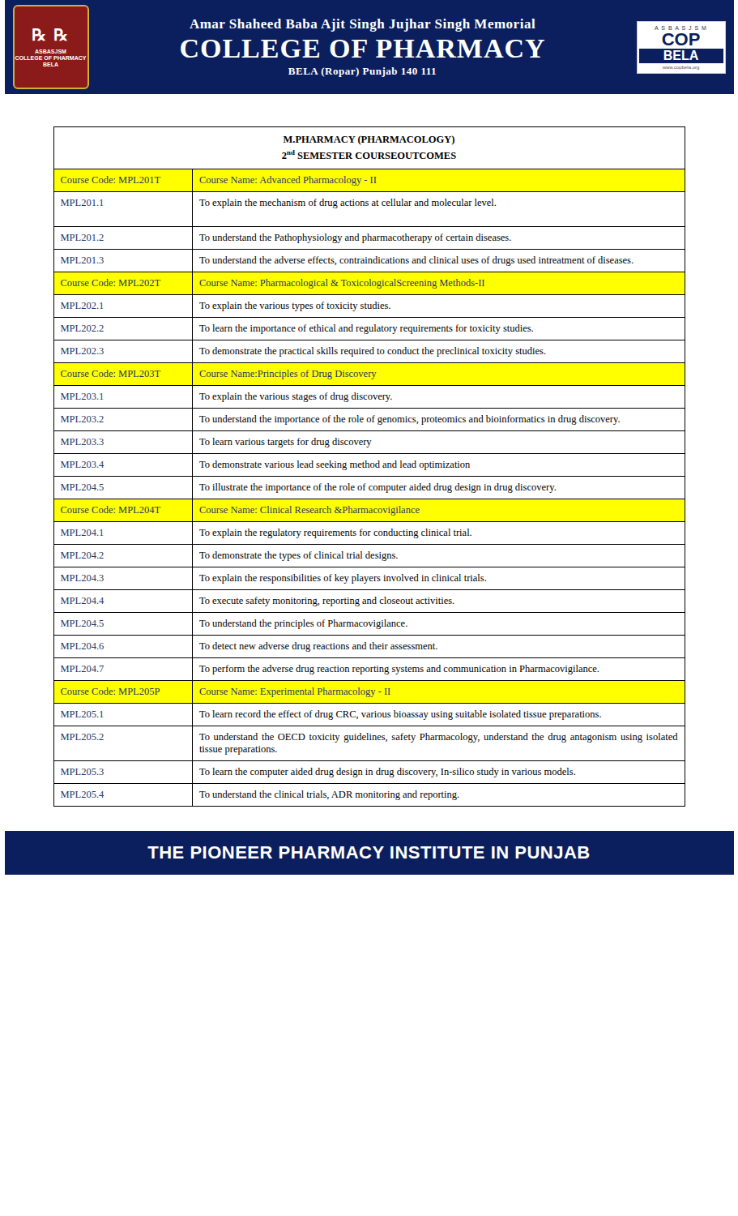℞ ℞
ASBASJSM
COLLEGE OF PHARMACY
BELA
Amar Shaheed Baba Ajit Singh Jujhar Singh Memorial
COLLEGE OF PHARMACY
BELA (Ropar) Punjab 140 111
A S B A S J S M
COP
BELA
www.copbela.org
| M.PHARMACY (PHARMACOLOGY) 2 nd SEMESTER COURSEOUTCOMES |
| Course Code: MPL201T | Course Name: Advanced Pharmacology - II |
| MPL201.1 | To explain the mechanism of drug actions at cellular and molecular level. |
| MPL201.2 | To understand the Pathophysiology and pharmacotherapy of certain diseases. |
| MPL201.3 | To understand the adverse effects, contraindications and clinical uses of drugs used intreatment of diseases. |
| Course Code: MPL202T | Course Name: Pharmacological & ToxicologicalScreening Methods-II |
| MPL202.1 | To explain the various types of toxicity studies. |
| MPL202.2 | To learn the importance of ethical and regulatory requirements for toxicity studies. |
| MPL202.3 | To demonstrate the practical skills required to conduct the preclinical toxicity studies. |
| Course Code: MPL203T | Course Name:Principles of Drug Discovery |
| MPL203.1 | To explain the various stages of drug discovery. |
| MPL203.2 | To understand the importance of the role of genomics, proteomics and bioinformatics in drug discovery. |
| MPL203.3 | To learn various targets for drug discovery |
| MPL203.4 | To demonstrate various lead seeking method and lead optimization |
| MPL204.5 | To illustrate the importance of the role of computer aided drug design in drug discovery. |
| Course Code: MPL204T | Course Name: Clinical Research &Pharmacovigilance |
| MPL204.1 | To explain the regulatory requirements for conducting clinical trial. |
| MPL204.2 | To demonstrate the types of clinical trial designs. |
| MPL204.3 | To explain the responsibilities of key players involved in clinical trials. |
| MPL204.4 | To execute safety monitoring, reporting and closeout activities. |
| MPL204.5 | To understand the principles of Pharmacovigilance. |
| MPL204.6 | To detect new adverse drug reactions and their assessment. |
| MPL204.7 | To perform the adverse drug reaction reporting systems and communication in Pharmacovigilance. |
| Course Code: MPL205P | Course Name: Experimental Pharmacology - II |
| MPL205.1 | To learn record the effect of drug CRC, various bioassay using suitable isolated tissue preparations. |
| MPL205.2 | To understand the OECD toxicity guidelines, safety Pharmacology, understand the drug antagonism using isolated tissue preparations. |
| MPL205.3 | To learn the computer aided drug design in drug discovery, In-silico study in various models. |
| MPL205.4 | To understand the clinical trials, ADR monitoring and reporting. |
THE PIONEER PHARMACY INSTITUTE IN PUNJAB